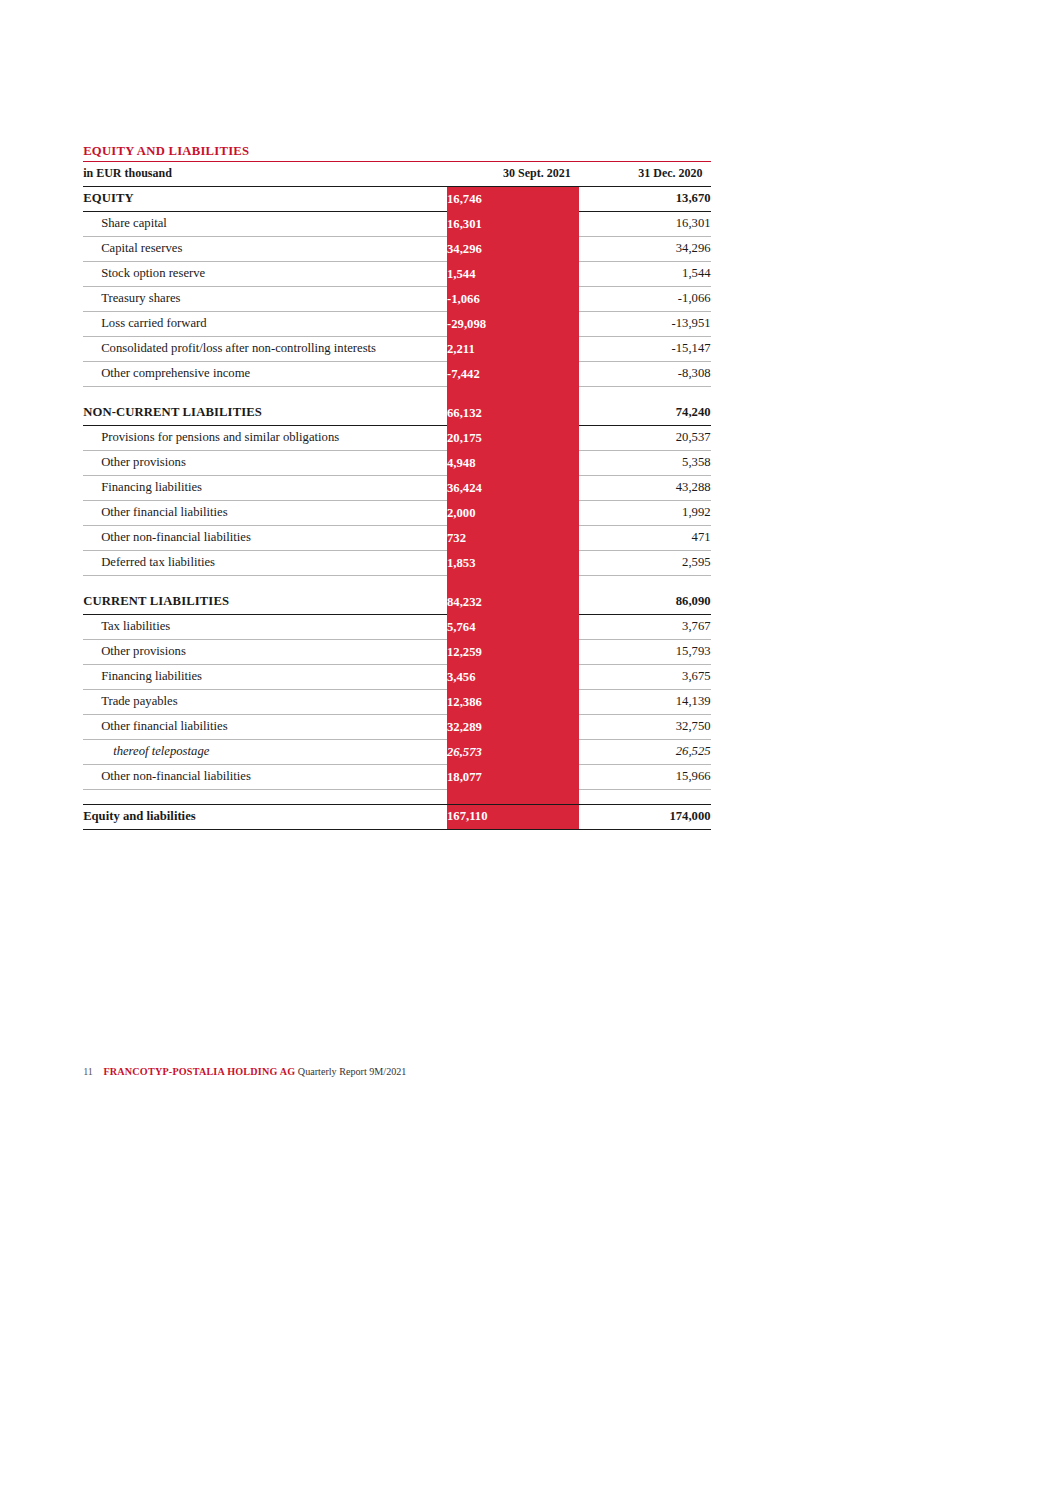EQUITY AND LIABILITIES
| in EUR thousand | 30 Sept. 2021 | 31 Dec. 2020 |
| EQUITY | 16,746 | 13,670 |
| Share capital | 16,301 | 16,301 |
| Capital reserves | 34,296 | 34,296 |
| Stock option reserve | 1,544 | 1,544 |
| Treasury shares | -1,066 | -1,066 |
| Loss carried forward | -29,098 | -13,951 |
| Consolidated profit/loss after non-controlling interests | 2,211 | -15,147 |
| Other comprehensive income | -7,442 | -8,308 |
| NON-CURRENT LIABILITIES | 66,132 | 74,240 |
| Provisions for pensions and similar obligations | 20,175 | 20,537 |
| Other provisions | 4,948 | 5,358 |
| Financing liabilities | 36,424 | 43,288 |
| Other financial liabilities | 2,000 | 1,992 |
| Other non-financial liabilities | 732 | 471 |
| Deferred tax liabilities | 1,853 | 2,595 |
| CURRENT LIABILITIES | 84,232 | 86,090 |
| Tax liabilities | 5,764 | 3,767 |
| Other provisions | 12,259 | 15,793 |
| Financing liabilities | 3,456 | 3,675 |
| Trade payables | 12,386 | 14,139 |
| Other financial liabilities | 32,289 | 32,750 |
| thereof telepostage | 26,573 | 26,525 |
| Other non-financial liabilities | 18,077 | 15,966 |
| Equity and liabilities | 167,110 | 174,000 |
11 FRANCOTYP-POSTALIA HOLDING AG Quarterly Report 9M/2021